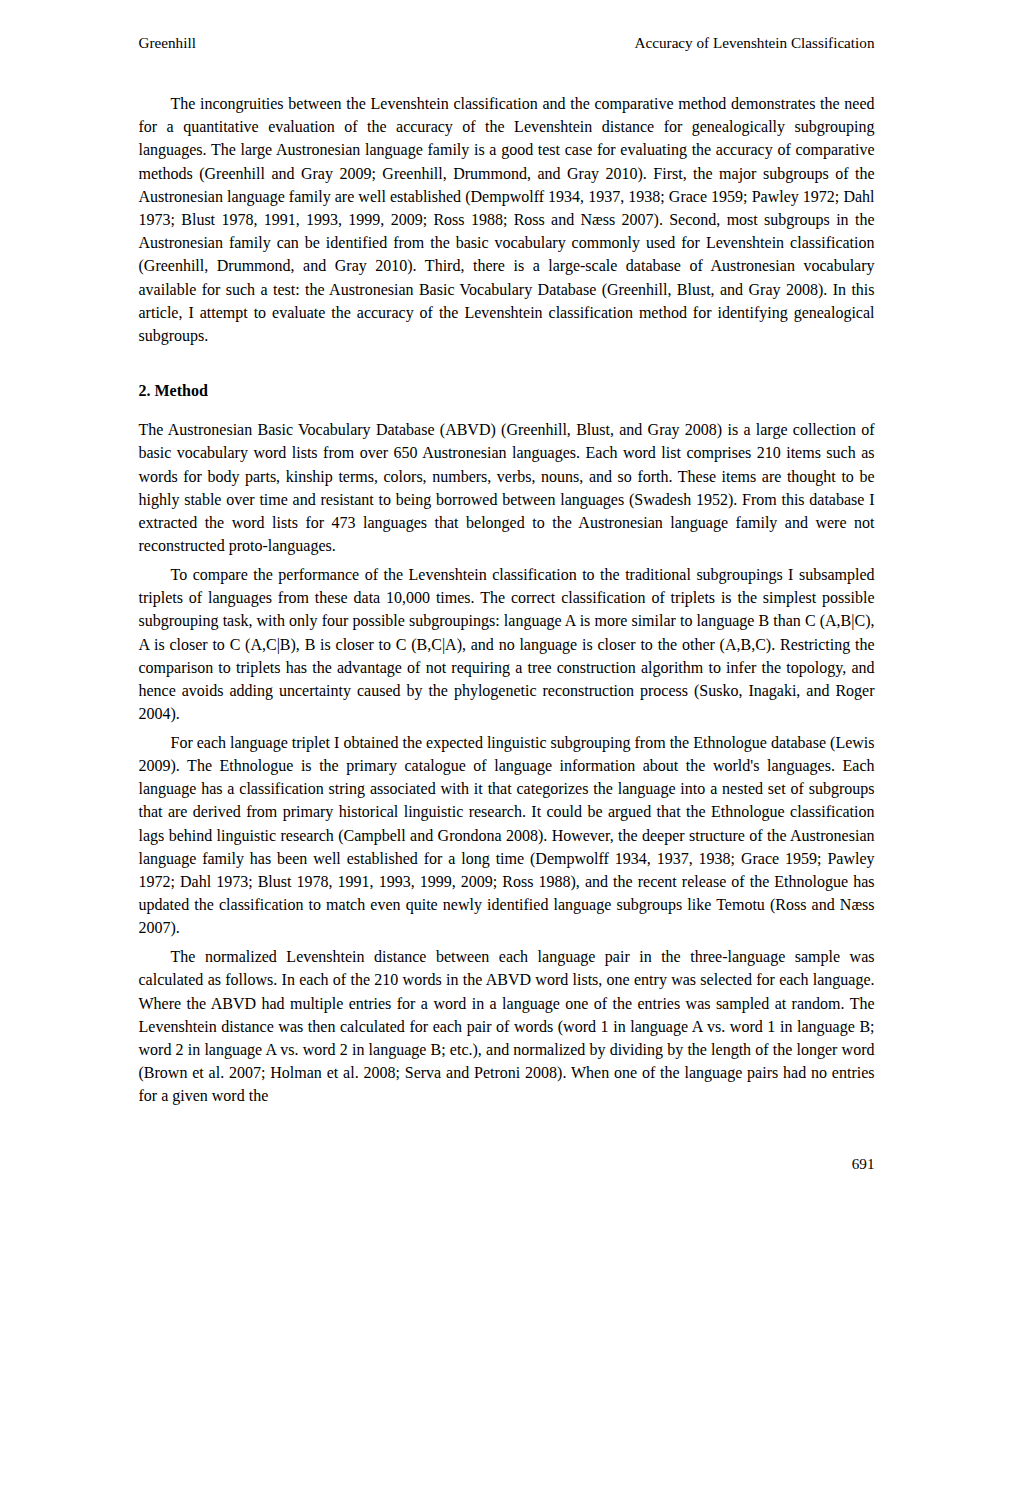Greenhill Accuracy of Levenshtein Classification
The incongruities between the Levenshtein classification and the comparative method demonstrates the need for a quantitative evaluation of the accuracy of the Levenshtein distance for genealogically subgrouping languages. The large Austronesian language family is a good test case for evaluating the accuracy of comparative methods (Greenhill and Gray 2009; Greenhill, Drummond, and Gray 2010). First, the major subgroups of the Austronesian language family are well established (Dempwolff 1934, 1937, 1938; Grace 1959; Pawley 1972; Dahl 1973; Blust 1978, 1991, 1993, 1999, 2009; Ross 1988; Ross and Næss 2007). Second, most subgroups in the Austronesian family can be identified from the basic vocabulary commonly used for Levenshtein classification (Greenhill, Drummond, and Gray 2010). Third, there is a large-scale database of Austronesian vocabulary available for such a test: the Austronesian Basic Vocabulary Database (Greenhill, Blust, and Gray 2008). In this article, I attempt to evaluate the accuracy of the Levenshtein classification method for identifying genealogical subgroups.
2. Method
The Austronesian Basic Vocabulary Database (ABVD) (Greenhill, Blust, and Gray 2008) is a large collection of basic vocabulary word lists from over 650 Austronesian languages. Each word list comprises 210 items such as words for body parts, kinship terms, colors, numbers, verbs, nouns, and so forth. These items are thought to be highly stable over time and resistant to being borrowed between languages (Swadesh 1952). From this database I extracted the word lists for 473 languages that belonged to the Austronesian language family and were not reconstructed proto-languages.
To compare the performance of the Levenshtein classification to the traditional subgroupings I subsampled triplets of languages from these data 10,000 times. The correct classification of triplets is the simplest possible subgrouping task, with only four possible subgroupings: language A is more similar to language B than C (A,B|C), A is closer to C (A,C|B), B is closer to C (B,C|A), and no language is closer to the other (A,B,C). Restricting the comparison to triplets has the advantage of not requiring a tree construction algorithm to infer the topology, and hence avoids adding uncertainty caused by the phylogenetic reconstruction process (Susko, Inagaki, and Roger 2004).
For each language triplet I obtained the expected linguistic subgrouping from the Ethnologue database (Lewis 2009). The Ethnologue is the primary catalogue of language information about the world's languages. Each language has a classification string associated with it that categorizes the language into a nested set of subgroups that are derived from primary historical linguistic research. It could be argued that the Ethnologue classification lags behind linguistic research (Campbell and Grondona 2008). However, the deeper structure of the Austronesian language family has been well established for a long time (Dempwolff 1934, 1937, 1938; Grace 1959; Pawley 1972; Dahl 1973; Blust 1978, 1991, 1993, 1999, 2009; Ross 1988), and the recent release of the Ethnologue has updated the classification to match even quite newly identified language subgroups like Temotu (Ross and Næss 2007).
The normalized Levenshtein distance between each language pair in the three-language sample was calculated as follows. In each of the 210 words in the ABVD word lists, one entry was selected for each language. Where the ABVD had multiple entries for a word in a language one of the entries was sampled at random. The Levenshtein distance was then calculated for each pair of words (word 1 in language A vs. word 1 in language B; word 2 in language A vs. word 2 in language B; etc.), and normalized by dividing by the length of the longer word (Brown et al. 2007; Holman et al. 2008; Serva and Petroni 2008). When one of the language pairs had no entries for a given word the
691